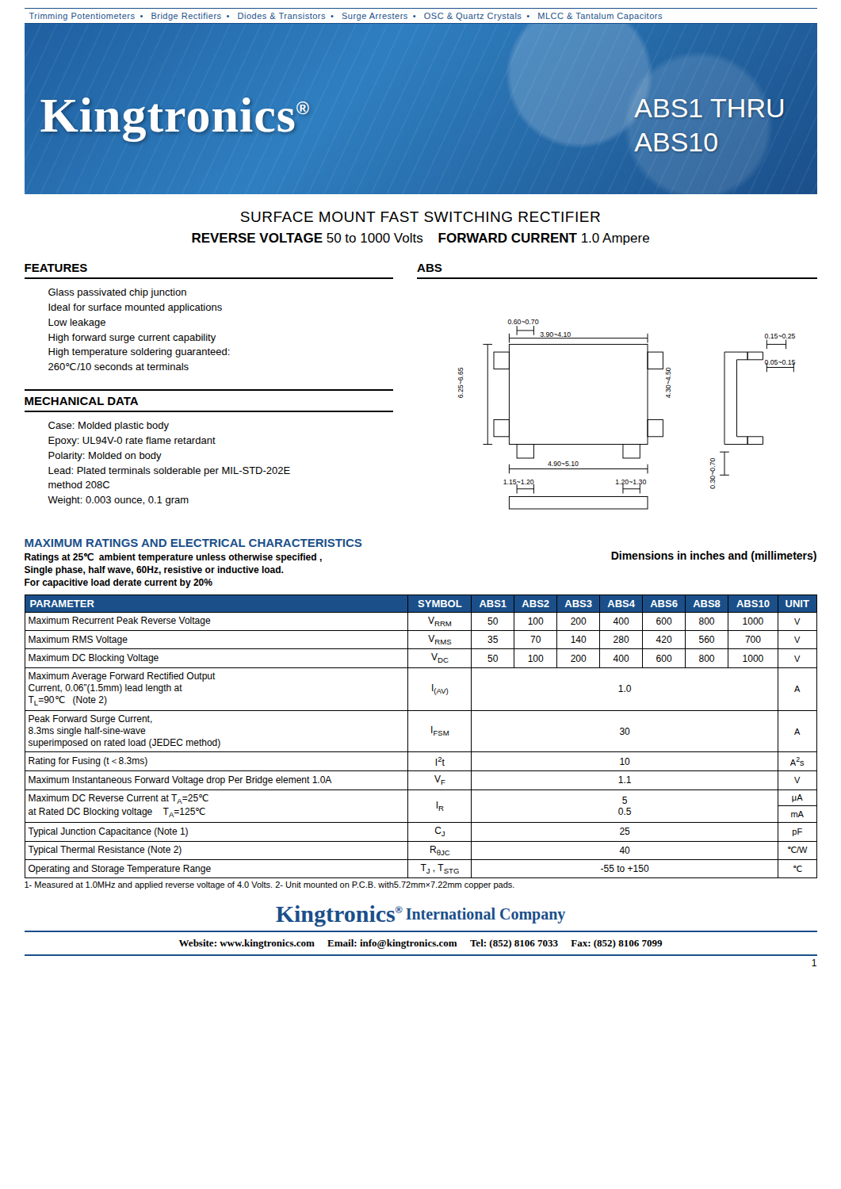Trimming Potentiometers• Bridge Rectifiers• Diodes & Transistors• Surge Arresters• OSC & Quartz Crystals• MLCC & Tantalum Capacitors
Kingtronics®
ABS1 THRU
ABS10
SURFACE MOUNT FAST SWITCHING RECTIFIER
REVERSE VOLTAGE 50 to 1000 Volts FORWARD CURRENT 1.0 Ampere
FEATURES
Glass passivated chip junction
Ideal for surface mounted applications
Low leakage
High forward surge current capability
High temperature soldering guaranteed:
260℃/10 seconds at terminals
MECHANICAL DATA
Case: Molded plastic body
Epoxy: UL94V-0 rate flame retardant
Polarity: Molded on body
Lead: Plated terminals solderable per MIL-STD-202E
method 208C
Weight: 0.003 ounce, 0.1 gram
ABS
0.60~0.70 3.90~4.10 6.25~6.65 4.30~4.50 4.90~5.10 1.15~1.20 1.20~1.30 0.15~0.25 0.05~0.15 0.30~0.70
MAXIMUM RATINGS AND ELECTRICAL CHARACTERISTICS
Ratings at 25℃ ambient temperature unless otherwise specified ,
Single phase, half wave, 60Hz, resistive or inductive load.
For capacitive load derate current by 20%
Dimensions in inches and (millimeters)
| PARAMETER | SYMBOL | ABS1 | ABS2 | ABS3 | ABS4 | ABS6 | ABS8 | ABS10 | UNIT |
| --- | --- | --- | --- | --- | --- | --- | --- | --- | --- |
| Maximum Recurrent Peak Reverse Voltage | V RRM | 50 | 100 | 200 | 400 | 600 | 800 | 1000 | V |
| Maximum RMS Voltage | V RMS | 35 | 70 | 140 | 280 | 420 | 560 | 700 | V |
| Maximum DC Blocking Voltage | V DC | 50 | 100 | 200 | 400 | 600 | 800 | 1000 | V |
| Maximum Average Forward Rectified Output Current, 0.06”(1.5mm) lead length at T L =90℃ (Note 2) | I (AV) | 1.0 | A |
| Peak Forward Surge Current, 8.3ms single half-sine-wave superimposed on rated load (JEDEC method) | I FSM | 30 | A |
| Rating for Fusing (t＜8.3ms) | I 2 t | 10 | A 2 s |
| Maximum Instantaneous Forward Voltage drop Per Bridge element 1.0A | V F | 1.1 | V |
| Maximum DC Reverse Current at T A =25℃ at Rated DC Blocking voltage T A =125℃ | I R | 5 0.5 | μA |
| mA |
| Typical Junction Capacitance (Note 1) | C J | 25 | pF |
| Typical Thermal Resistance (Note 2) | R θJC | 40 | ℃/W |
| Operating and Storage Temperature Range | T J , T STG | -55 to +150 | ℃ |
1- Measured at 1.0MHz and applied reverse voltage of 4.0 Volts. 2- Unit mounted on P.C.B. with5.72mm×7.22mm copper pads.
Kingtronics®International Company
Website: www.kingtronics.com Email: info@kingtronics.com Tel: (852) 8106 7033 Fax: (852) 8106 7099
1